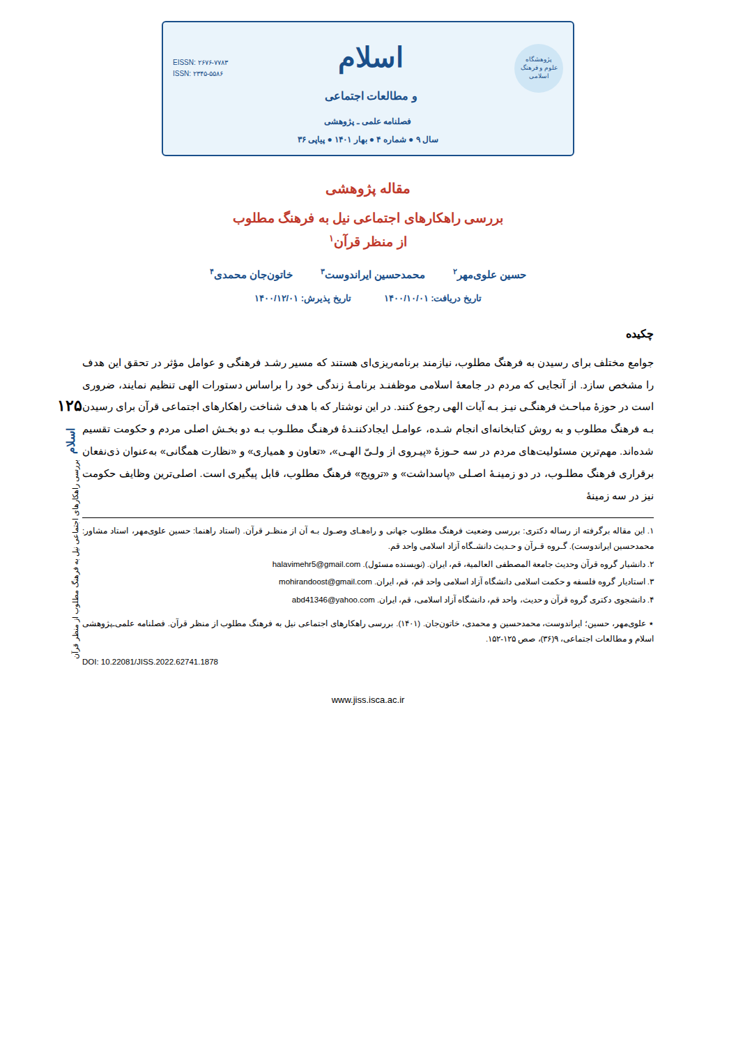پژوهشگاه
علوم و فرهنگ
اسلامی
اسلام
و مطالعات اجتماعی
EISSN: ۲۶۷۶-۷۷۸۳
ISSN: ۲۳۴۵-۵۵۸۶
فصلنامه علمی ـ پژوهشی
سال ۹ ● شماره ۴ ● بهار ۱۴۰۱ ● پیاپی ۳۶
مقاله پژوهشی
بررسی راهکارهای اجتماعی نیل به فرهنگ مطلوب
از منظر قرآن۱
حسین علوی‌مهر۲ محمدحسین ایراندوست۳ خاتون‌جان محمدی۴
تاریخ دریافت: ۱۴۰۰/۱۰/۰۱ تاریخ پذیرش: ۱۴۰۰/۱۲/۰۱
چکیده
جوامع مختلف برای رسیدن به فرهنگ مطلوب، نیازمند برنامه‌ریزی‌ای هستند که مسیر رشـد فرهنگی و عوامل مؤثر در تحقق این هدف را مشخص سازد. از آنجایی که مردم در جامعهٔ اسلامی موظفنـد برنامـهٔ زندگی خود را براساس دستورات الهی تنظیم نمایند، ضروری است در حوزهٔ مباحـث فرهنگـی نیـز بـه آیات الهی رجوع کنند. در این نوشتار که با هدف شناخت راهکارهای اجتماعی قرآن برای رسیدن بـه فرهنگ مطلوب و به روش کتابخانه‌ای انجام شـده، عوامـل ایجادکننـدهٔ فرهنـگ مطلـوب بـه دو بخـش اصلی مردم و حکومت تقسیم شده‌اند. مهم‌ترین مسئولیت‌های مردم در سه حـوزهٔ «پیـروی از ولـیّ الهـی»، «تعاون و همیاری» و «نظارت همگانی» به‌عنوان ذی‌نفعان برقراری فرهنگ مطلـوب، در دو زمینـهٔ اصـلی «پاسداشت» و «ترویج» فرهنگ مطلوب، قابل پیگیری است. اصلی‌ترین وظایف حکومت نیز در سه زمینهٔ
۱. این مقاله برگرفته از رساله دکتری: بررسی وضعیت فرهنگ مطلوب جهانی و راه‌هـای وصـول بـه آن از منظـر قرآن. (استاد راهنما: حسین علوی‌مهر، استاد مشاور: محمدحسین ایراندوست). گـروه قـرآن و حـدیث دانشـگاه آزاد اسلامی واحد قم.
۲. دانشیار گروه قرآن وحدیث جامعة المصطفی العالمیة، قم، ایران. (نویسنده مسئول). halavimehr5@gmail.com
۳. استادیار گروه فلسفه و حکمت اسلامی دانشگاه آزاد اسلامی واحد قم، قم، ایران. mohirandoost@gmail.com
۴. دانشجوی دکتری گروه قرآن و حدیث، واحد قم، دانشگاه آزاد اسلامی، قم، ایران. abd41346@yahoo.com
٭ علوی‌مهر، حسین؛ ایراندوست، محمدحسین و محمدی، خاتون‌جان. (۱۴۰۱). بررسی راهکارهای اجتماعی نیل به فرهنگ مطلوب از منظر قرآن. فصلنامه علمی‌ـ‌پژوهشی اسلام و مطالعات اجتماعی، ۹(۳۶)، صص ۱۲۵-۱۵۲.
DOI: 10.22081/JISS.2022.62741.1878
www.jiss.isca.ac.ir
۱۲۵
اسلام
بررسی راهکارهای اجتماعی نیل به فرهنگ مطلوب از منظر قرآن